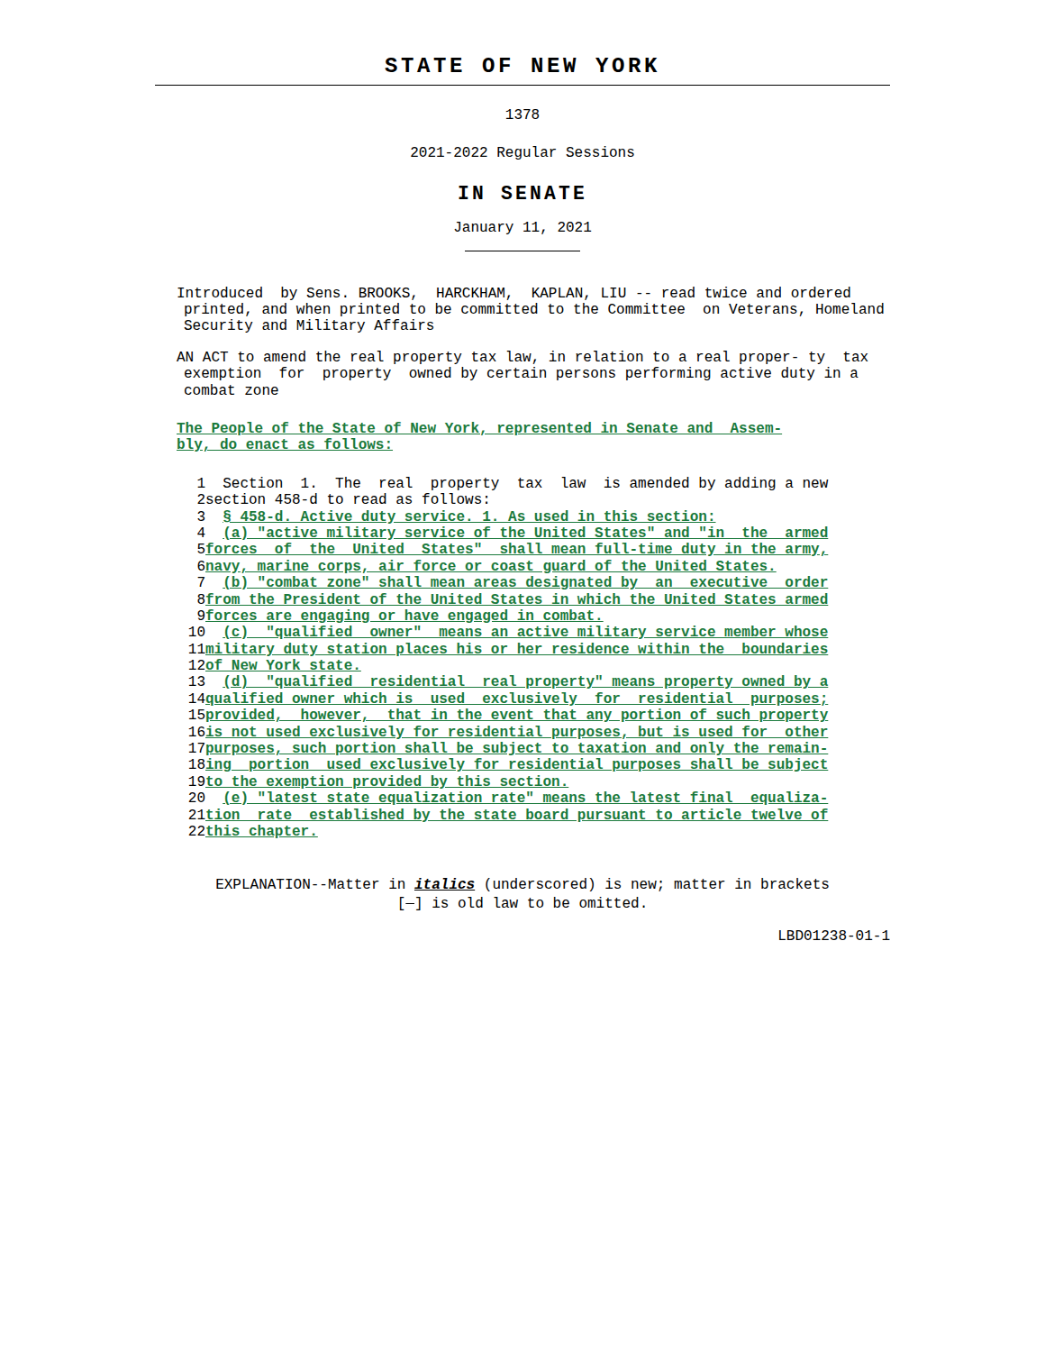STATE OF NEW YORK
1378
2021-2022 Regular Sessions
IN SENATE
January 11, 2021
Introduced by Sens. BROOKS, HARCKHAM, KAPLAN, LIU -- read twice and ordered printed, and when printed to be committed to the Committee on Veterans, Homeland Security and Military Affairs
AN ACT to amend the real property tax law, in relation to a real proper- ty tax exemption for property owned by certain persons performing active duty in a combat zone
The People of the State of New York, represented in Senate and Assem-
bly, do enact as follows:
| 1 | Section 1. The real property tax law is amended by adding a new |
| 2 | section 458-d to read as follows: |
| 3 | § 458-d. Active duty service. 1. As used in this section: |
| 4 | (a) "active military service of the United States" and "in the armed |
| 5 | forces of the United States" shall mean full-time duty in the army, |
| 6 | navy, marine corps, air force or coast guard of the United States. |
| 7 | (b) "combat zone" shall mean areas designated by an executive order |
| 8 | from the President of the United States in which the United States armed |
| 9 | forces are engaging or have engaged in combat. |
| 10 | (c) "qualified owner" means an active military service member whose |
| 11 | military duty station places his or her residence within the boundaries |
| 12 | of New York state. |
| 13 | (d) "qualified residential real property" means property owned by a |
| 14 | qualified owner which is used exclusively for residential purposes; |
| 15 | provided, however, that in the event that any portion of such property |
| 16 | is not used exclusively for residential purposes, but is used for other |
| 17 | purposes, such portion shall be subject to taxation and only the remain- |
| 18 | ing portion used exclusively for residential purposes shall be subject |
| 19 | to the exemption provided by this section. |
| 20 | (e) "latest state equalization rate" means the latest final equaliza- |
| 21 | tion rate established by the state board pursuant to article twelve of |
| 22 | this chapter. |
EXPLANATION--Matter in italics (underscored) is new; matter in brackets
[ ] is old law to be omitted.
LBD01238-01-1